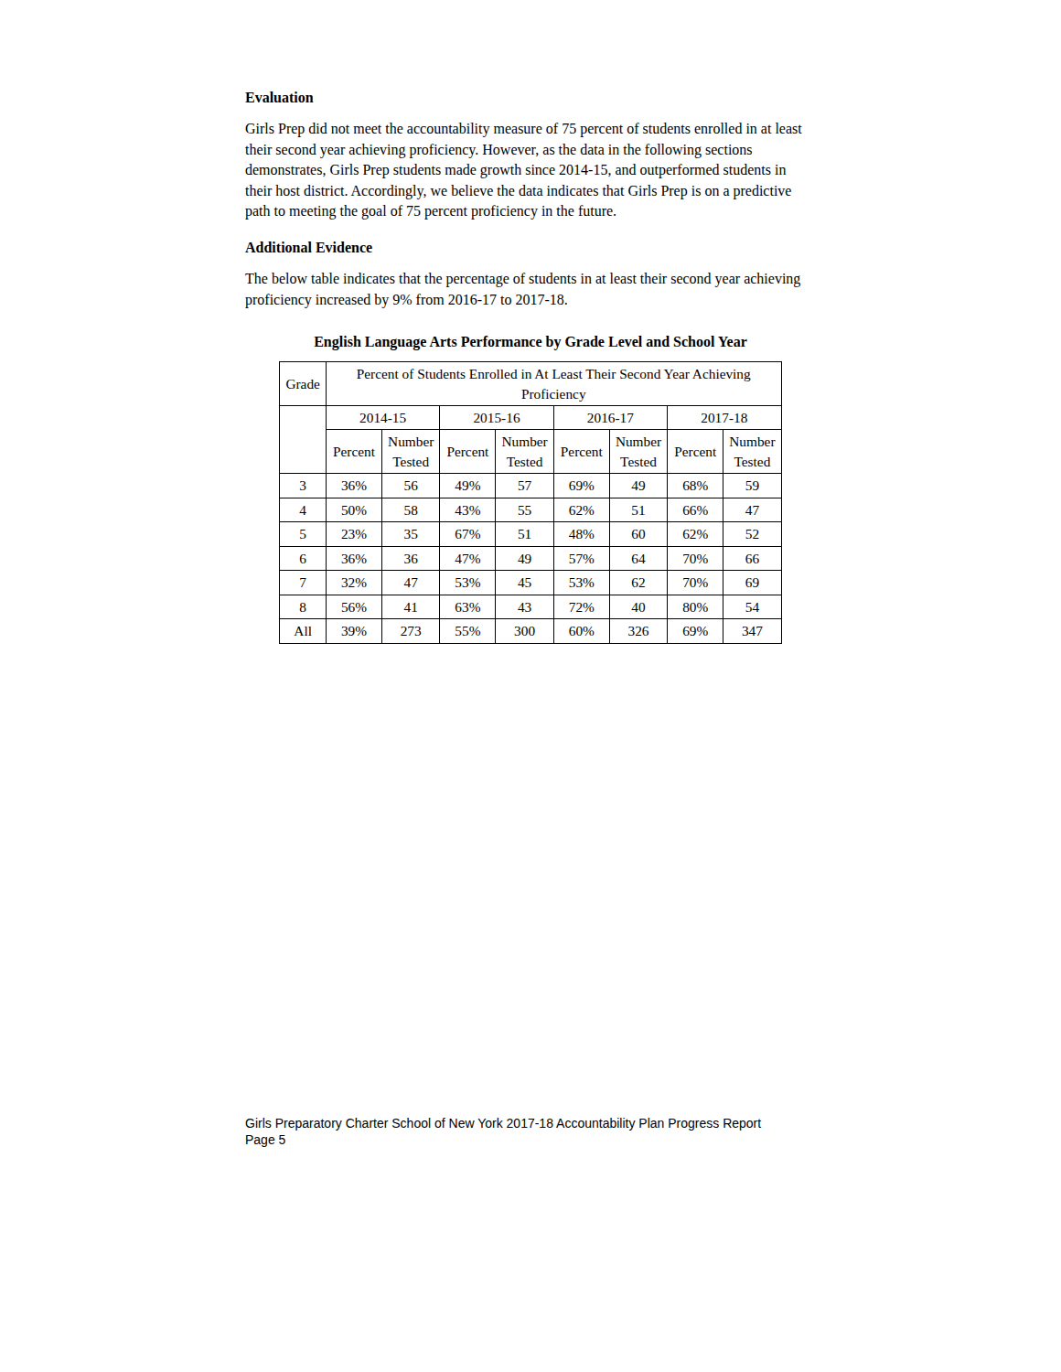Evaluation
Girls Prep did not meet the accountability measure of 75 percent of students enrolled in at least their second year achieving proficiency. However, as the data in the following sections demonstrates, Girls Prep students made growth since 2014-15, and outperformed students in their host district. Accordingly, we believe the data indicates that Girls Prep is on a predictive path to meeting the goal of 75 percent proficiency in the future.
Additional Evidence
The below table indicates that the percentage of students in at least their second year achieving proficiency increased by 9% from 2016-17 to 2017-18.
English Language Arts Performance by Grade Level and School Year
| Grade | Percent of Students Enrolled in At Least Their Second Year Achieving Proficiency |
| --- | --- |
| | 2014-15 | 2015-16 | 2016-17 | 2017-18 |
| | Percent | Number Tested | Percent | Number Tested | Percent | Number Tested | Percent | Number Tested |
| 3 | 36% | 56 | 49% | 57 | 69% | 49 | 68% | 59 |
| 4 | 50% | 58 | 43% | 55 | 62% | 51 | 66% | 47 |
| 5 | 23% | 35 | 67% | 51 | 48% | 60 | 62% | 52 |
| 6 | 36% | 36 | 47% | 49 | 57% | 64 | 70% | 66 |
| 7 | 32% | 47 | 53% | 45 | 53% | 62 | 70% | 69 |
| 8 | 56% | 41 | 63% | 43 | 72% | 40 | 80% | 54 |
| All | 39% | 273 | 55% | 300 | 60% | 326 | 69% | 347 |
Girls Preparatory Charter School of New York 2017-18 Accountability Plan Progress Report
Page 5